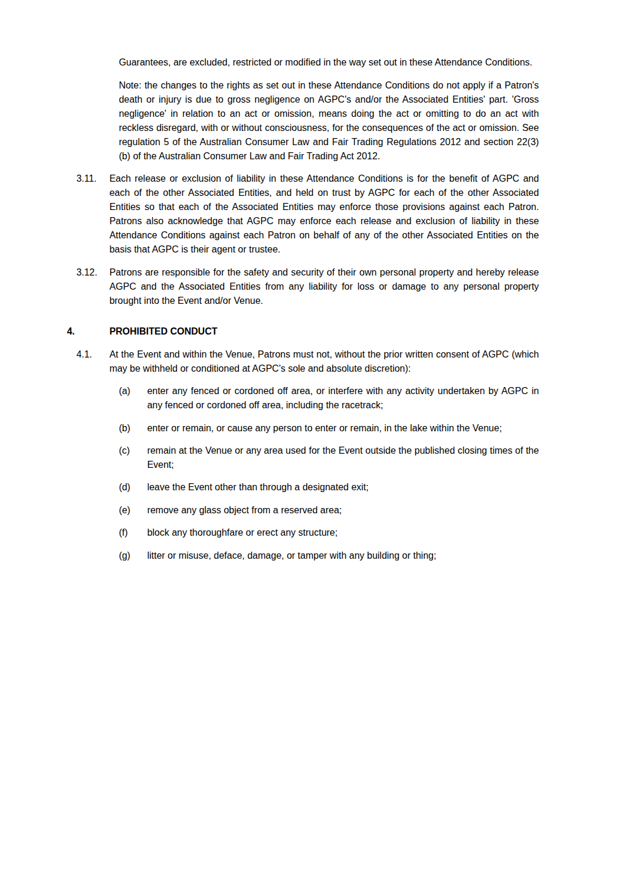Guarantees, are excluded, restricted or modified in the way set out in these Attendance Conditions.
Note: the changes to the rights as set out in these Attendance Conditions do not apply if a Patron's death or injury is due to gross negligence on AGPC's and/or the Associated Entities' part. 'Gross negligence' in relation to an act or omission, means doing the act or omitting to do an act with reckless disregard, with or without consciousness, for the consequences of the act or omission. See regulation 5 of the Australian Consumer Law and Fair Trading Regulations 2012 and section 22(3)(b) of the Australian Consumer Law and Fair Trading Act 2012.
3.11.
Each release or exclusion of liability in these Attendance Conditions is for the benefit of AGPC and each of the other Associated Entities, and held on trust by AGPC for each of the other Associated Entities so that each of the Associated Entities may enforce those provisions against each Patron. Patrons also acknowledge that AGPC may enforce each release and exclusion of liability in these Attendance Conditions against each Patron on behalf of any of the other Associated Entities on the basis that AGPC is their agent or trustee.
3.12.
Patrons are responsible for the safety and security of their own personal property and hereby release AGPC and the Associated Entities from any liability for loss or damage to any personal property brought into the Event and/or Venue.
4. PROHIBITED CONDUCT
4.1.
At the Event and within the Venue, Patrons must not, without the prior written consent of AGPC (which may be withheld or conditioned at AGPC's sole and absolute discretion):
(a)
enter any fenced or cordoned off area, or interfere with any activity undertaken by AGPC in any fenced or cordoned off area, including the racetrack;
(b)
enter or remain, or cause any person to enter or remain, in the lake within the Venue;
(c)
remain at the Venue or any area used for the Event outside the published closing times of the Event;
(d)
leave the Event other than through a designated exit;
(e)
remove any glass object from a reserved area;
(f)
block any thoroughfare or erect any structure;
(g)
litter or misuse, deface, damage, or tamper with any building or thing;